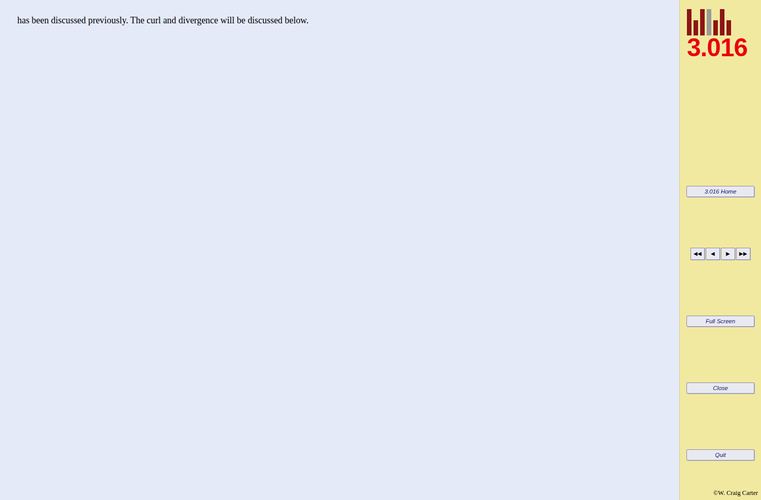has been discussed previously. The curl and divergence will be discussed below.
3.016
3.016 Home ◀◀ ◀ ▶ ▶▶ Full Screen Close Quit
©W. Craig Carter